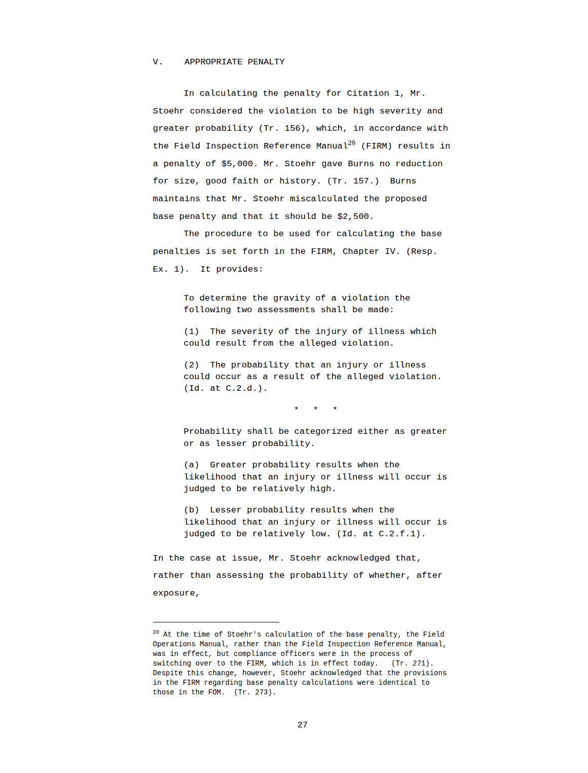V. APPROPRIATE PENALTY
In calculating the penalty for Citation 1, Mr. Stoehr considered the violation to be high severity and greater probability (Tr. 156), which, in accordance with the Field Inspection Reference Manual20 (FIRM) results in a penalty of $5,000. Mr. Stoehr gave Burns no reduction for size, good faith or history. (Tr. 157.) Burns maintains that Mr. Stoehr miscalculated the proposed base penalty and that it should be $2,500.
The procedure to be used for calculating the base penalties is set forth in the FIRM, Chapter IV. (Resp. Ex. 1). It provides:
To determine the gravity of a violation the following two assessments shall be made:
(1) The severity of the injury of illness which could result from the alleged violation.
(2) The probability that an injury or illness could occur as a result of the alleged violation. (Id. at C.2.d.).
* * *
Probability shall be categorized either as greater or as lesser probability.
(a) Greater probability results when the likelihood that an injury or illness will occur is judged to be relatively high.
(b) Lesser probability results when the likelihood that an injury or illness will occur is judged to be relatively low. (Id. at C.2.f.1).
In the case at issue, Mr. Stoehr acknowledged that, rather than assessing the probability of whether, after exposure,
20 At the time of Stoehr's calculation of the base penalty, the Field Operations Manual, rather than the Field Inspection Reference Manual, was in effect, but compliance officers were in the process of switching over to the FIRM, which is in effect today. (Tr. 271). Despite this change, however, Stoehr acknowledged that the provisions in the FIRM regarding base penalty calculations were identical to those in the FOM. (Tr. 273).
27